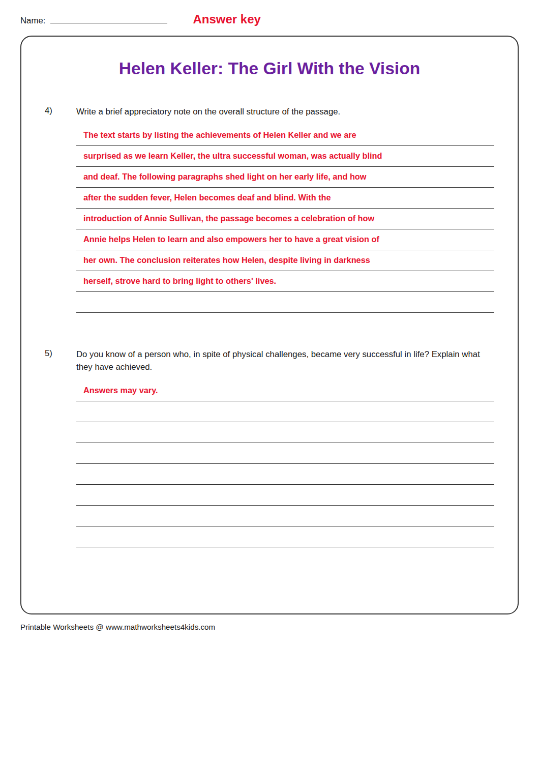Name: Answer key
Helen Keller: The Girl With the Vision
4)
Write a brief appreciatory note on the overall structure of the passage.
The text starts by listing the achievements of Helen Keller and we are
surprised as we learn Keller, the ultra successful woman, was actually blind
and deaf. The following paragraphs shed light on her early life, and how
after the sudden fever, Helen becomes deaf and blind. With the
introduction of Annie Sullivan, the passage becomes a celebration of how
Annie helps Helen to learn and also empowers her to have a great vision of
her own. The conclusion reiterates how Helen, despite living in darkness
herself, strove hard to bring light to others' lives.
5)
Do you know of a person who, in spite of physical challenges, became very successful in life? Explain what they have achieved.
Answers may vary.
Printable Worksheets @ www.mathworksheets4kids.com